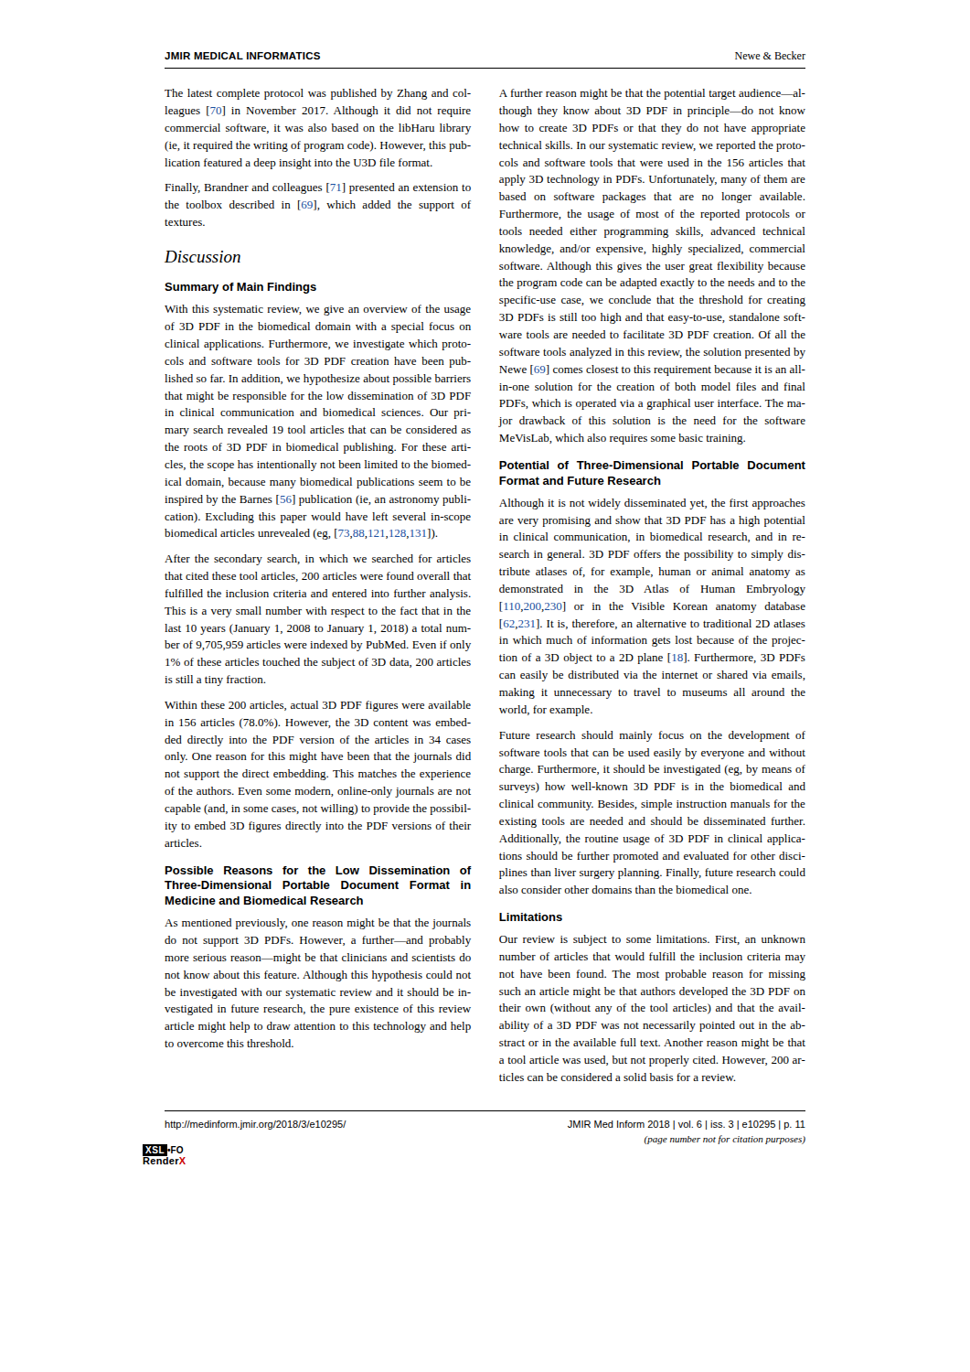JMIR Medical Informatics Newe & Becker
The latest complete protocol was published by Zhang and colleagues [70] in November 2017. Although it did not require commercial software, it was also based on the libHaru library (ie, it required the writing of program code). However, this publication featured a deep insight into the U3D file format.
Finally, Brandner and colleagues [71] presented an extension to the toolbox described in [69], which added the support of textures.
Discussion
Summary of Main Findings
With this systematic review, we give an overview of the usage of 3D PDF in the biomedical domain with a special focus on clinical applications. Furthermore, we investigate which protocols and software tools for 3D PDF creation have been published so far. In addition, we hypothesize about possible barriers that might be responsible for the low dissemination of 3D PDF in clinical communication and biomedical sciences. Our primary search revealed 19 tool articles that can be considered as the roots of 3D PDF in biomedical publishing. For these articles, the scope has intentionally not been limited to the biomedical domain, because many biomedical publications seem to be inspired by the Barnes [56] publication (ie, an astronomy publication). Excluding this paper would have left several in-scope biomedical articles unrevealed (eg, [73,88,121,128,131]).
After the secondary search, in which we searched for articles that cited these tool articles, 200 articles were found overall that fulfilled the inclusion criteria and entered into further analysis. This is a very small number with respect to the fact that in the last 10 years (January 1, 2008 to January 1, 2018) a total number of 9,705,959 articles were indexed by PubMed. Even if only 1% of these articles touched the subject of 3D data, 200 articles is still a tiny fraction.
Within these 200 articles, actual 3D PDF figures were available in 156 articles (78.0%). However, the 3D content was embedded directly into the PDF version of the articles in 34 cases only. One reason for this might have been that the journals did not support the direct embedding. This matches the experience of the authors. Even some modern, online-only journals are not capable (and, in some cases, not willing) to provide the possibility to embed 3D figures directly into the PDF versions of their articles.
Possible Reasons for the Low Dissemination of Three-Dimensional Portable Document Format in Medicine and Biomedical Research
As mentioned previously, one reason might be that the journals do not support 3D PDFs. However, a further—and probably more serious reason—might be that clinicians and scientists do not know about this feature. Although this hypothesis could not be investigated with our systematic review and it should be investigated in future research, the pure existence of this review article might help to draw attention to this technology and help to overcome this threshold.
A further reason might be that the potential target audience—although they know about 3D PDF in principle—do not know how to create 3D PDFs or that they do not have appropriate technical skills. In our systematic review, we reported the protocols and software tools that were used in the 156 articles that apply 3D technology in PDFs. Unfortunately, many of them are based on software packages that are no longer available. Furthermore, the usage of most of the reported protocols or tools needed either programming skills, advanced technical knowledge, and/or expensive, highly specialized, commercial software. Although this gives the user great flexibility because the program code can be adapted exactly to the needs and to the specific-use case, we conclude that the threshold for creating 3D PDFs is still too high and that easy-to-use, standalone software tools are needed to facilitate 3D PDF creation. Of all the software tools analyzed in this review, the solution presented by Newe [69] comes closest to this requirement because it is an all-in-one solution for the creation of both model files and final PDFs, which is operated via a graphical user interface. The major drawback of this solution is the need for the software MeVisLab, which also requires some basic training.
Potential of Three-Dimensional Portable Document Format and Future Research
Although it is not widely disseminated yet, the first approaches are very promising and show that 3D PDF has a high potential in clinical communication, in biomedical research, and in research in general. 3D PDF offers the possibility to simply distribute atlases of, for example, human or animal anatomy as demonstrated in the 3D Atlas of Human Embryology [110,200,230] or in the Visible Korean anatomy database [62,231]. It is, therefore, an alternative to traditional 2D atlases in which much of information gets lost because of the projection of a 3D object to a 2D plane [18]. Furthermore, 3D PDFs can easily be distributed via the internet or shared via emails, making it unnecessary to travel to museums all around the world, for example.
Future research should mainly focus on the development of software tools that can be used easily by everyone and without charge. Furthermore, it should be investigated (eg, by means of surveys) how well-known 3D PDF is in the biomedical and clinical community. Besides, simple instruction manuals for the existing tools are needed and should be disseminated further. Additionally, the routine usage of 3D PDF in clinical applications should be further promoted and evaluated for other disciplines than liver surgery planning. Finally, future research could also consider other domains than the biomedical one.
Limitations
Our review is subject to some limitations. First, an unknown number of articles that would fulfill the inclusion criteria may not have been found. The most probable reason for missing such an article might be that authors developed the 3D PDF on their own (without any of the tool articles) and that the availability of a 3D PDF was not necessarily pointed out in the abstract or in the available full text. Another reason might be that a tool article was used, but not properly cited. However, 200 articles can be considered a solid basis for a review.
http://medinform.jmir.org/2018/3/e10295/
JMIR Med Inform 2018 | vol. 6 | iss. 3 | e10295 | p. 11
(page number not for citation purposes)
XSL•FO
Render X